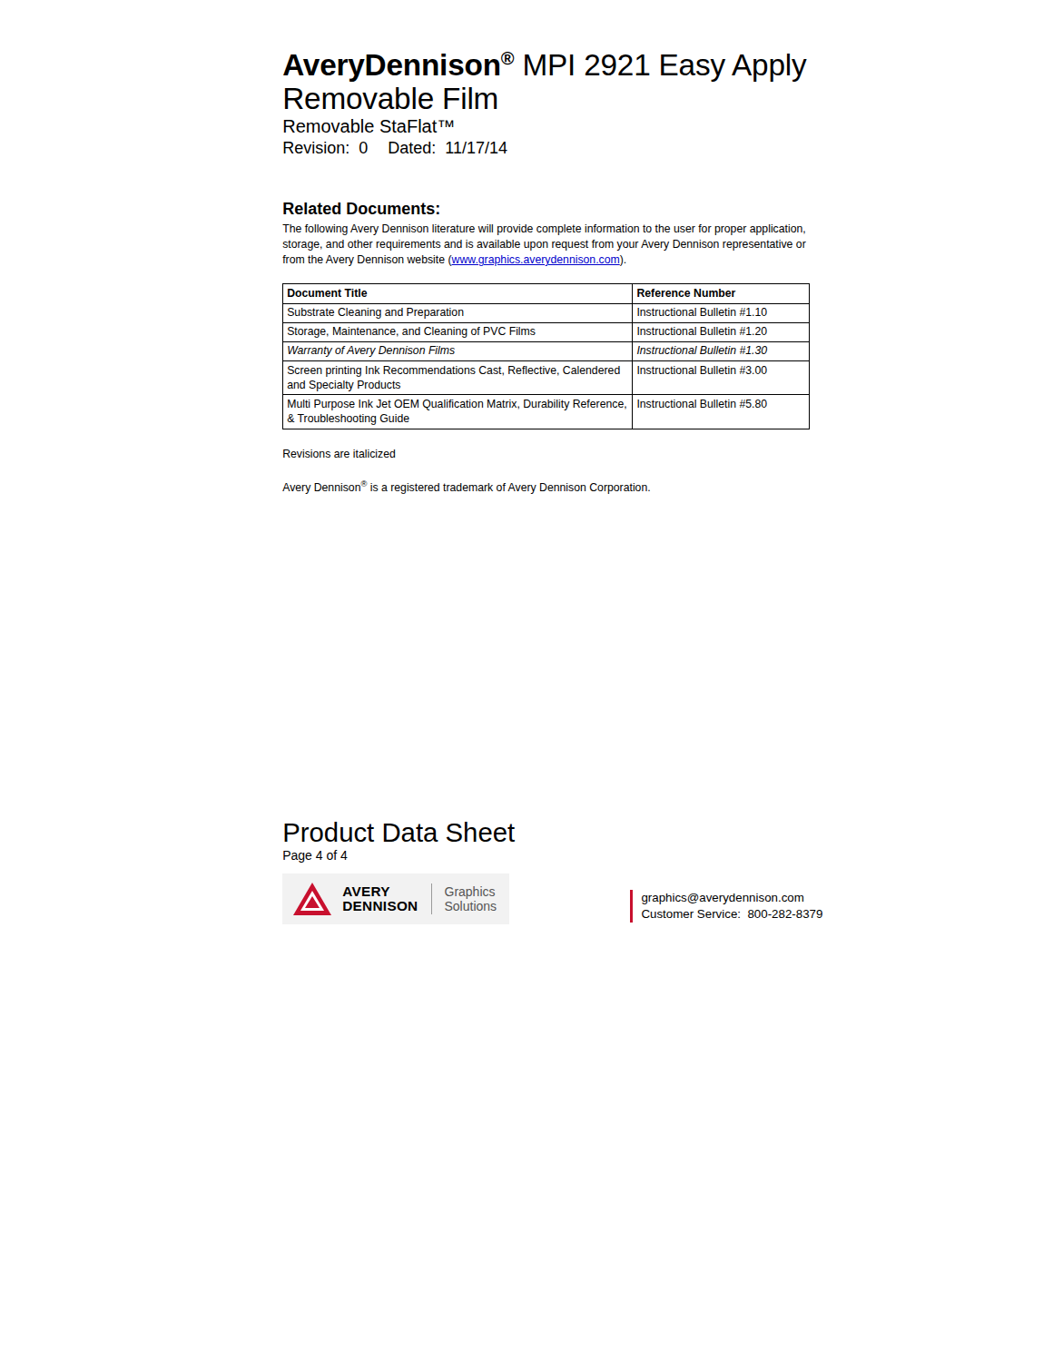AveryDennison® MPI 2921 Easy Apply
Removable Film
Removable StaFlat™
Revision: 0 Dated: 11/17/14
Related Documents:
The following Avery Dennison literature will provide complete information to the user for proper application, storage, and other requirements and is available upon request from your Avery Dennison representative or from the Avery Dennison website (www.graphics.averydennison.com).
| Document Title | Reference Number |
| --- | --- |
| Substrate Cleaning and Preparation | Instructional Bulletin #1.10 |
| Storage, Maintenance, and Cleaning of PVC Films | Instructional Bulletin #1.20 |
| Warranty of Avery Dennison Films | Instructional Bulletin #1.30 |
| Screen printing Ink Recommendations Cast, Reflective, Calendered and Specialty Products | Instructional Bulletin #3.00 |
| Multi Purpose Ink Jet OEM Qualification Matrix, Durability Reference, & Troubleshooting Guide | Instructional Bulletin #5.80 |
Revisions are italicized
Avery Dennison® is a registered trademark of Avery Dennison Corporation.
Product Data Sheet
Page 4 of 4
AVERY
DENNISON
Graphics
Solutions
graphics@averydennison.com
Customer Service: 800-282-8379